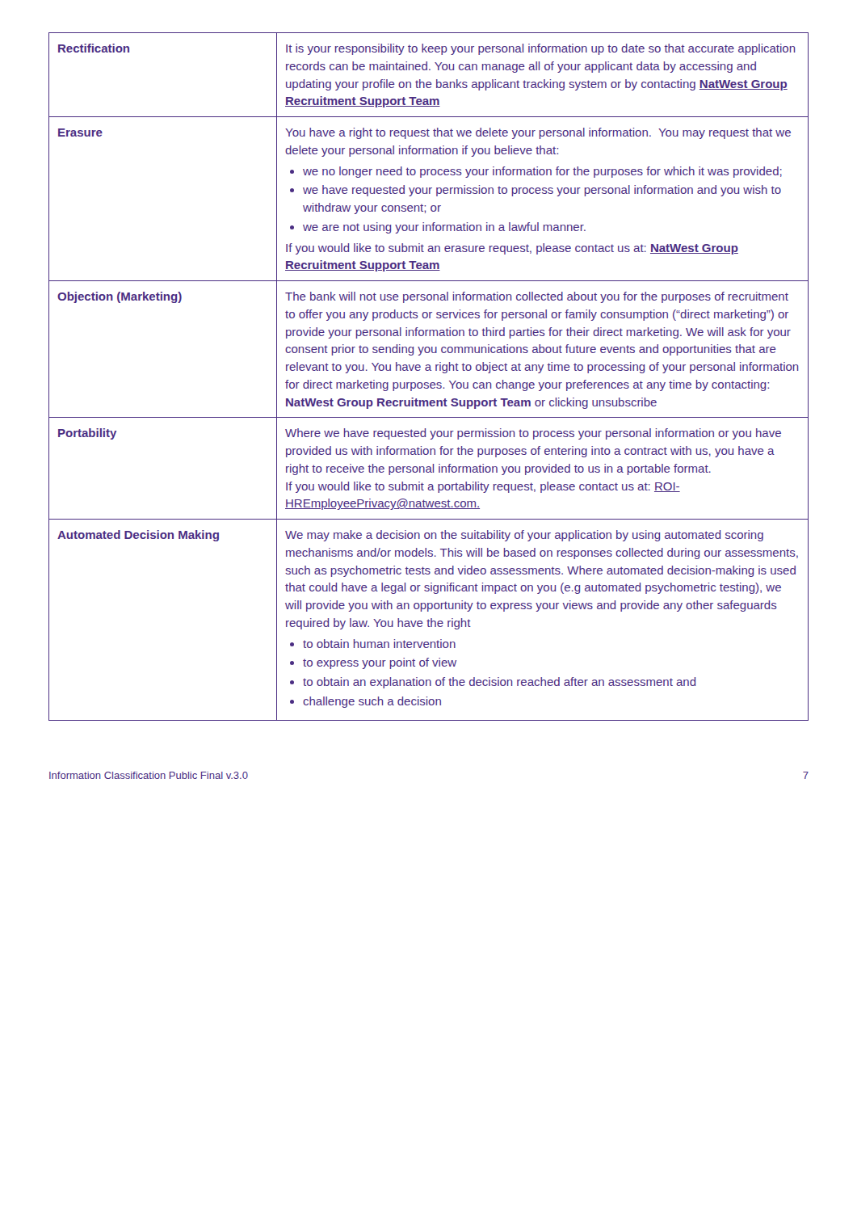| Rectification | It is your responsibility to keep your personal information up to date so that accurate application records can be maintained. You can manage all of your applicant data by accessing and updating your profile on the banks applicant tracking system or by contacting NatWest Group Recruitment Support Team |
| Erasure | You have a right to request that we delete your personal information. You may request that we delete your personal information if you believe that: we no longer need to process your information for the purposes for which it was provided; we have requested your permission to process your personal information and you wish to withdraw your consent; or we are not using your information in a lawful manner. If you would like to submit an erasure request, please contact us at: NatWest Group Recruitment Support Team |
| Objection (Marketing) | The bank will not use personal information collected about you for the purposes of recruitment to offer you any products or services for personal or family consumption (“direct marketing”) or provide your personal information to third parties for their direct marketing. We will ask for your consent prior to sending you communications about future events and opportunities that are relevant to you. You have a right to object at any time to processing of your personal information for direct marketing purposes. You can change your preferences at any time by contacting: NatWest Group Recruitment Support Team or clicking unsubscribe |
| Portability | Where we have requested your permission to process your personal information or you have provided us with information for the purposes of entering into a contract with us, you have a right to receive the personal information you provided to us in a portable format. If you would like to submit a portability request, please contact us at: ROI-HREmployeePrivacy@natwest.com. |
| Automated Decision Making | We may make a decision on the suitability of your application by using automated scoring mechanisms and/or models. This will be based on responses collected during our assessments, such as psychometric tests and video assessments. Where automated decision-making is used that could have a legal or significant impact on you (e.g automated psychometric testing), we will provide you with an opportunity to express your views and provide any other safeguards required by law. You have the right to obtain human intervention to express your point of view to obtain an explanation of the decision reached after an assessment and challenge such a decision |
Information Classification Public Final v.3.0
7